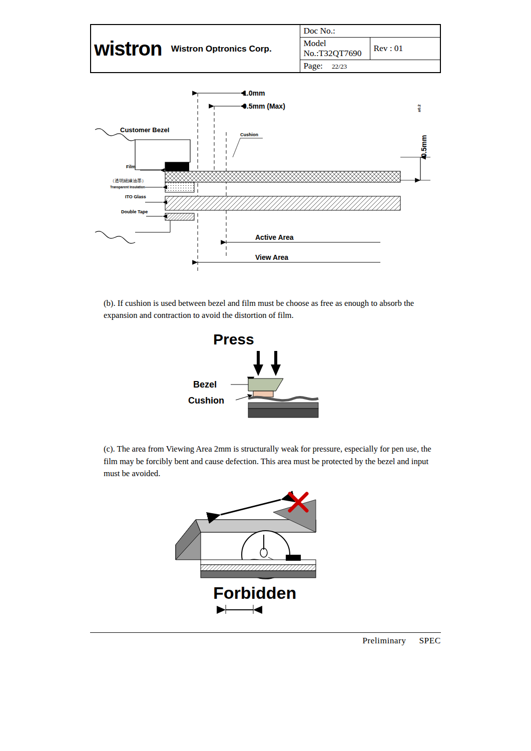| w i stron Wistron Optronics Corp. | Doc No.: |
| Model No.:T32QT7690 | Rev : 01 |
| Page: 22/23 |
1.0mm 0.5mm (Max) Cushion Customer Bezel Film （透明絕緣油墨） Transparent Insulation ITO Glass Double Tape 0.5mm ±0.2 Active Area View Area
(b). If cushion is used between bezel and film must be choose as free as enough to absorb the expansion and contraction to avoid the distortion of film.
Press Bezel Cushion
(c). The area from Viewing Area 2mm is structurally weak for pressure, especially for pen use, the film may be forcibly bent and cause defection. This area must be protected by the bezel and input must be avoided.
Forbidden
Preliminary SPEC